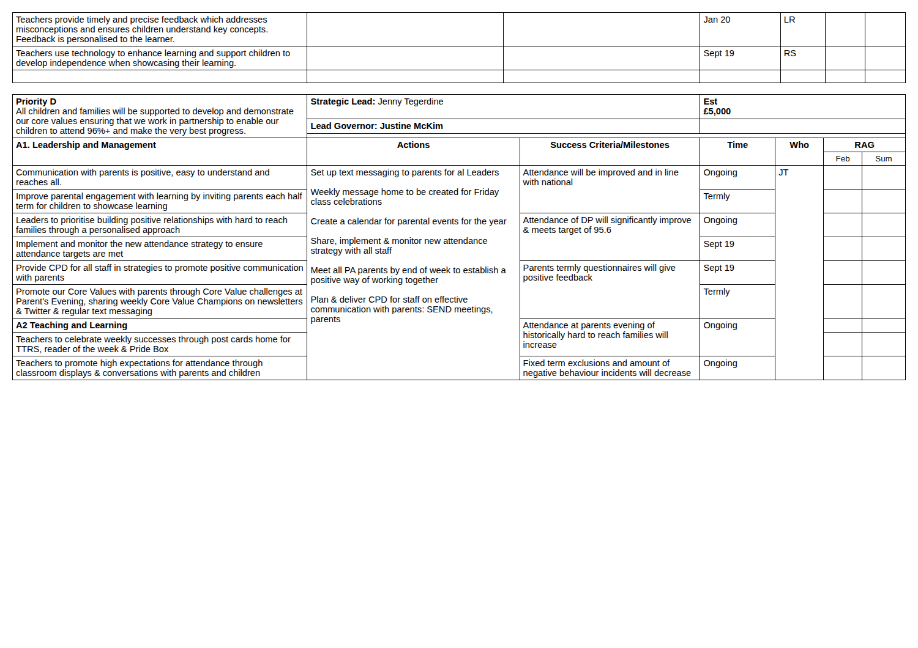| Teachers provide timely and precise feedback which addresses misconceptions and ensures children understand key concepts. Feedback is personalised to the learner. | | | Jan 20 | LR | | |
| Teachers use technology to enhance learning and support children to develop independence when showcasing their learning. | | | Sept 19 | RS | | |
| Priority D All children and families will be supported to develop and demonstrate our core values ensuring that we work in partnership to enable our children to attend 96%+ and make the very best progress. | Strategic Lead: Jenny Tegerdine | Est £5,000 |
| Lead Governor: Justine McKim | |
| A1. Leadership and Management | Actions | Success Criteria/Milestones | Time | Who | RAG |
| Feb | Sum |
| Communication with parents is positive, easy to understand and reaches all. | Set up text messaging to parents for al Leaders Weekly message home to be created for Friday class celebrations Create a calendar for parental events for the year Share, implement & monitor new attendance strategy with all staff Meet all PA parents by end of week to establish a positive way of working together Plan & deliver CPD for staff on effective communication with parents: SEND meetings, parents | Attendance will be improved and in line with national | Ongoing | JT | | |
| Improve parental engagement with learning by inviting parents each half term for children to showcase learning | Termly | | |
| Leaders to prioritise building positive relationships with hard to reach families through a personalised approach | Attendance of DP will significantly improve & meets target of 95.6 | Ongoing | | |
| Implement and monitor the new attendance strategy to ensure attendance targets are met | Sept 19 | | |
| Provide CPD for all staff in strategies to promote positive communication with parents | Parents termly questionnaires will give positive feedback | Sept 19 | | |
| Promote our Core Values with parents through Core Value challenges at Parent's Evening, sharing weekly Core Value Champions on newsletters & Twitter & regular text messaging | Termly | | |
| A2 Teaching and Learning | Attendance at parents evening of historically hard to reach families will increase | Ongoing | | |
| Teachers to celebrate weekly successes through post cards home for TTRS, reader of the week & Pride Box | | |
| Teachers to promote high expectations for attendance through classroom displays & conversations with parents and children | Fixed term exclusions and amount of negative behaviour incidents will decrease | Ongoing | | |